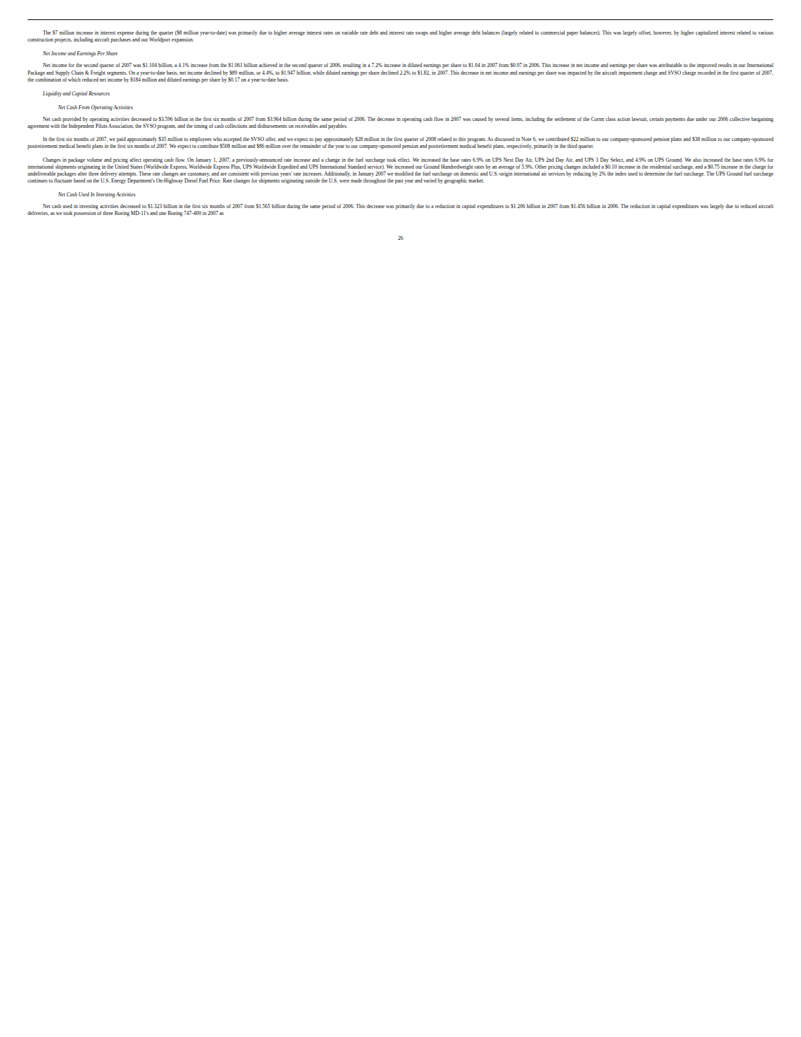The $7 million increase in interest expense during the quarter ($8 million year-to-date) was primarily due to higher average interest rates on variable rate debt and interest rate swaps and higher average debt balances (largely related to commercial paper balances). This was largely offset, however, by higher capitalized interest related to various construction projects, including aircraft purchases and our Worldport expansion.
Net Income and Earnings Per Share
Net income for the second quarter of 2007 was $1.104 billion, a 4.1% increase from the $1.061 billion achieved in the second quarter of 2006, resulting in a 7.2% increase in diluted earnings per share to $1.04 in 2007 from $0.97 in 2006. This increase in net income and earnings per share was attributable to the improved results in our International Package and Supply Chain & Freight segments. On a year-to-date basis, net income declined by $89 million, or 4.4%, to $1.947 billion, while diluted earnings per share declined 2.2% to $1.82, in 2007. This decrease in net income and earnings per share was impacted by the aircraft impairment charge and SVSO charge recorded in the first quarter of 2007, the combination of which reduced net income by $184 million and diluted earnings per share by $0.17 on a year-to-date basis.
Liquidity and Capital Resources
Net Cash From Operating Activities
Net cash provided by operating activities decreased to $3.596 billion in the first six months of 2007 from $3.964 billion during the same period of 2006. The decrease in operating cash flow in 2007 was caused by several items, including the settlement of the Cornn class action lawsuit, certain payments due under our 2006 collective bargaining agreement with the Independent Pilots Association, the SVSO program, and the timing of cash collections and disbursements on receivables and payables.
In the first six months of 2007, we paid approximately $35 million to employees who accepted the SVSO offer, and we expect to pay approximately $28 million in the first quarter of 2008 related to this program. As discussed in Note 6, we contributed $22 million to our company-sponsored pension plans and $38 million to our company-sponsored postretirement medical benefit plans in the first six months of 2007. We expect to contribute $508 million and $86 million over the remainder of the year to our company-sponsored pension and postretirement medical benefit plans, respectively, primarily in the third quarter.
Changes in package volume and pricing affect operating cash flow. On January 1, 2007, a previously-announced rate increase and a change in the fuel surcharge took effect. We increased the base rates 6.9% on UPS Next Day Air, UPS 2nd Day Air, and UPS 3 Day Select, and 4.9% on UPS Ground. We also increased the base rates 6.9% for international shipments originating in the United States (Worldwide Express, Worldwide Express Plus, UPS Worldwide Expedited and UPS International Standard service). We increased our Ground Hundredweight rates by an average of 5.9%. Other pricing changes included a $0.10 increase in the residential surcharge, and a $0.75 increase in the charge for undeliverable packages after three delivery attempts. These rate changes are customary, and are consistent with previous years' rate increases. Additionally, in January 2007 we modified the fuel surcharge on domestic and U.S.-origin international air services by reducing by 2% the index used to determine the fuel surcharge. The UPS Ground fuel surcharge continues to fluctuate based on the U.S. Energy Department's On-Highway Diesel Fuel Price. Rate changes for shipments originating outside the U.S. were made throughout the past year and varied by geographic market.
Net Cash Used In Investing Activities
Net cash used in investing activities decreased to $1.323 billion in the first six months of 2007 from $1.565 billion during the same period of 2006. This decrease was primarily due to a reduction in capital expenditures to $1.206 billion in 2007 from $1.456 billion in 2006. The reduction in capital expenditures was largely due to reduced aircraft deliveries, as we took possession of three Boeing MD-11's and one Boeing 747-400 in 2007 as
26